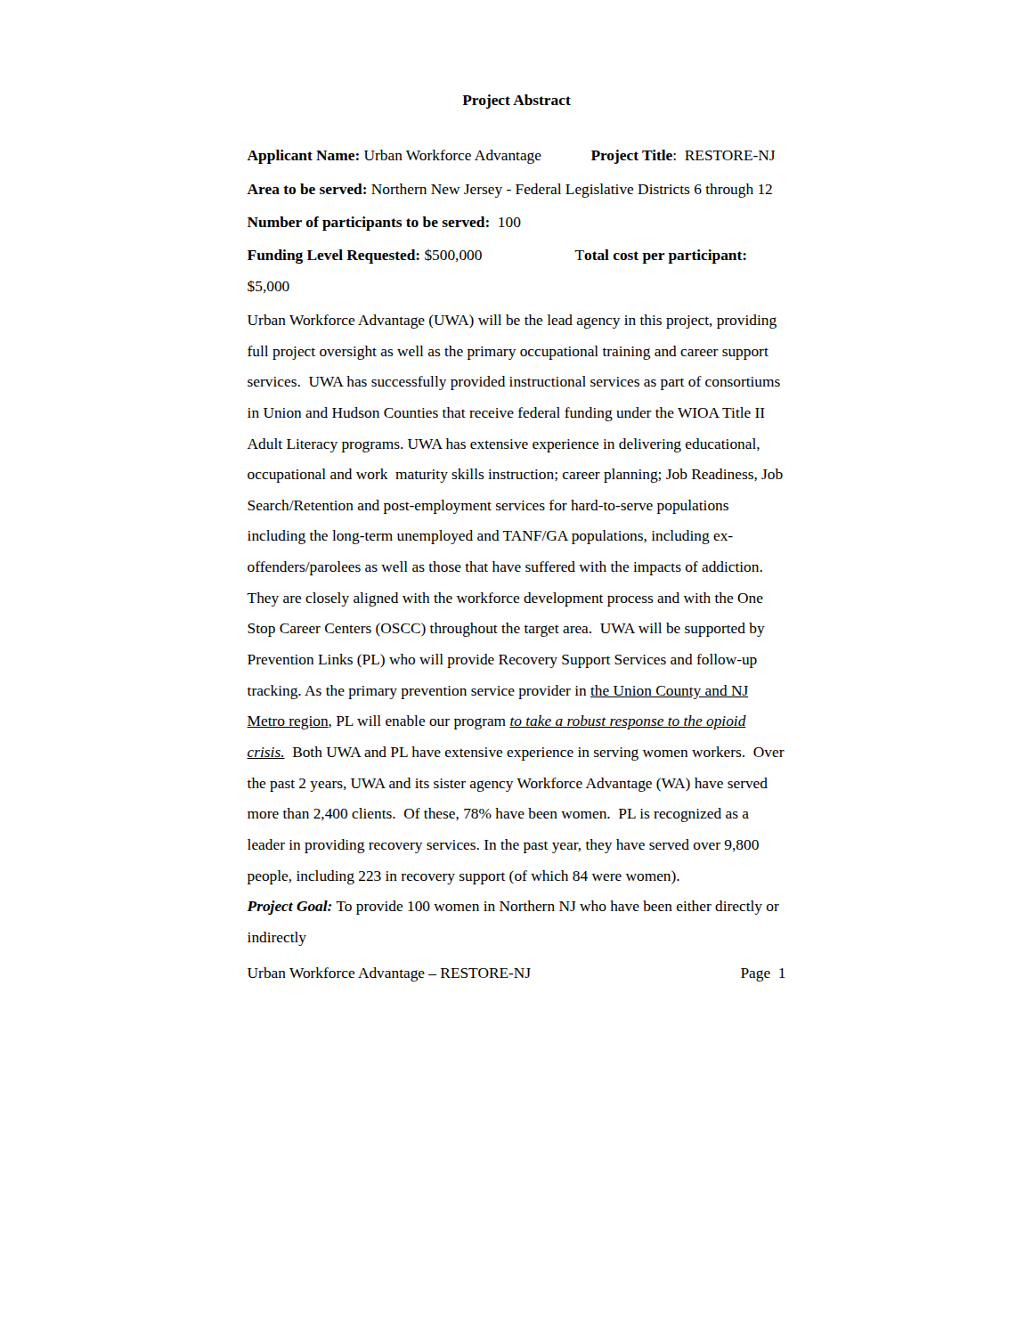Project Abstract
Applicant Name: Urban Workforce Advantage Project Title: RESTORE-NJ
Area to be served: Northern New Jersey - Federal Legislative Districts 6 through 12
Number of participants to be served: 100
Funding Level Requested: $500,000 Total cost per participant: $5,000
Urban Workforce Advantage (UWA) will be the lead agency in this project, providing full project oversight as well as the primary occupational training and career support services. UWA has successfully provided instructional services as part of consortiums in Union and Hudson Counties that receive federal funding under the WIOA Title II Adult Literacy programs. UWA has extensive experience in delivering educational, occupational and work maturity skills instruction; career planning; Job Readiness, Job Search/Retention and post-employment services for hard-to-serve populations including the long-term unemployed and TANF/GA populations, including ex-offenders/parolees as well as those that have suffered with the impacts of addiction. They are closely aligned with the workforce development process and with the One Stop Career Centers (OSCC) throughout the target area. UWA will be supported by Prevention Links (PL) who will provide Recovery Support Services and follow-up tracking. As the primary prevention service provider in the Union County and NJ Metro region, PL will enable our program to take a robust response to the opioid crisis. Both UWA and PL have extensive experience in serving women workers. Over the past 2 years, UWA and its sister agency Workforce Advantage (WA) have served more than 2,400 clients. Of these, 78% have been women. PL is recognized as a leader in providing recovery services. In the past year, they have served over 9,800 people, including 223 in recovery support (of which 84 were women).
Project Goal: To provide 100 women in Northern NJ who have been either directly or indirectly
Urban Workforce Advantage – RESTORE-NJ Page 1